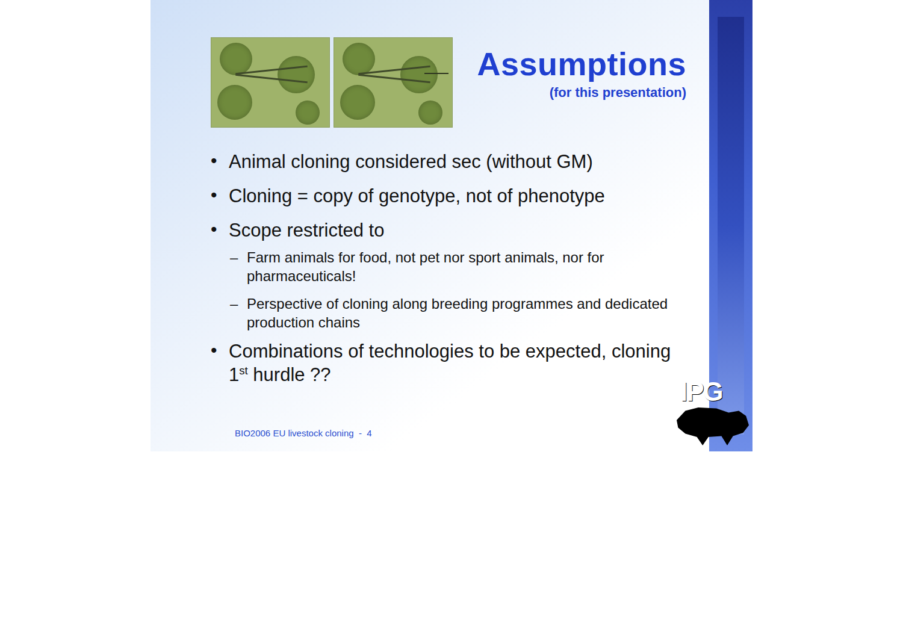Assumptions
(for this presentation)
Animal cloning considered sec (without GM)
Cloning = copy of genotype, not of phenotype
Scope restricted to
Farm animals for food, not pet nor sport animals, nor for pharmaceuticals!
Perspective of cloning along breeding programmes and dedicated production chains
Combinations of technologies to be expected, cloning 1st hurdle ??
BIO2006 EU livestock cloning - 4
IPG